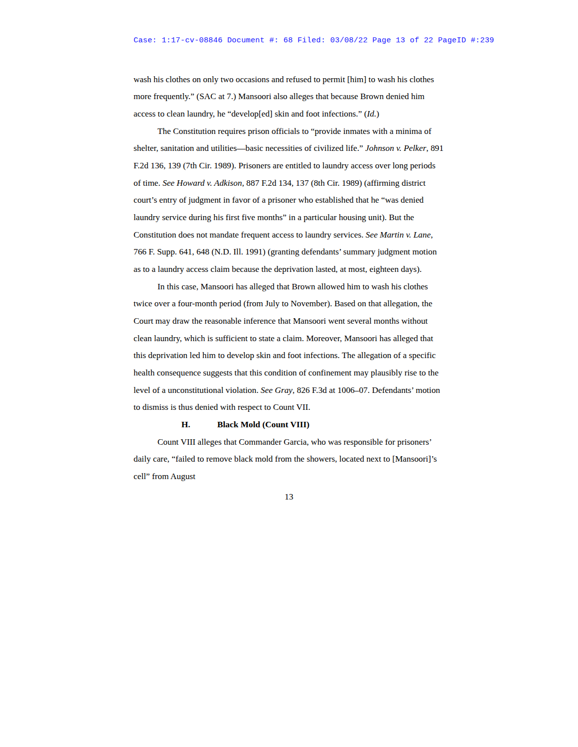Case: 1:17-cv-08846 Document #: 68 Filed: 03/08/22 Page 13 of 22 PageID #:239
wash his clothes on only two occasions and refused to permit [him] to wash his clothes more frequently.” (SAC at 7.) Mansoori also alleges that because Brown denied him access to clean laundry, he “develop[ed] skin and foot infections.” (Id.)
The Constitution requires prison officials to “provide inmates with a minima of shelter, sanitation and utilities—basic necessities of civilized life.” Johnson v. Pelker, 891 F.2d 136, 139 (7th Cir. 1989). Prisoners are entitled to laundry access over long periods of time. See Howard v. Adkison, 887 F.2d 134, 137 (8th Cir. 1989) (affirming district court’s entry of judgment in favor of a prisoner who established that he “was denied laundry service during his first five months” in a particular housing unit). But the Constitution does not mandate frequent access to laundry services. See Martin v. Lane, 766 F. Supp. 641, 648 (N.D. Ill. 1991) (granting defendants’ summary judgment motion as to a laundry access claim because the deprivation lasted, at most, eighteen days).
In this case, Mansoori has alleged that Brown allowed him to wash his clothes twice over a four-month period (from July to November). Based on that allegation, the Court may draw the reasonable inference that Mansoori went several months without clean laundry, which is sufficient to state a claim. Moreover, Mansoori has alleged that this deprivation led him to develop skin and foot infections. The allegation of a specific health consequence suggests that this condition of confinement may plausibly rise to the level of a unconstitutional violation. See Gray, 826 F.3d at 1006–07. Defendants’ motion to dismiss is thus denied with respect to Count VII.
H. Black Mold (Count VIII)
Count VIII alleges that Commander Garcia, who was responsible for prisoners’ daily care, “failed to remove black mold from the showers, located next to [Mansoori]’s cell” from August
13